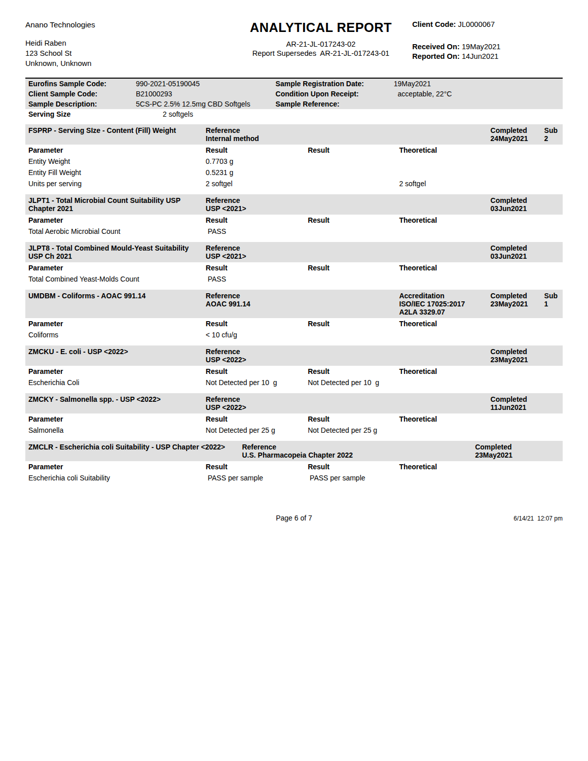| Anano Technologies Heidi Raben 123 School St Unknown, Unknown | ANALYTICAL REPORT AR-21-JL-017243-02 Report Supersedes AR-21-JL-017243-01 | Client Code: JL0000067 Received On: 19May2021 Reported On: 14Jun2021 |
| Eurofins Sample Code: | 990-2021-05190045 | Sample Registration Date: | 19May2021 |
| Client Sample Code: | B21000293 | Condition Upon Receipt: | acceptable, 22°C |
| Sample Description: | 5CS-PC 2.5% 12.5mg CBD Softgels | Sample Reference: | |
| Serving Size | 2 softgels |
| FSPRP - Serving SIze - Content (Fill) Weight | Reference Internal method | | | Completed 24May2021 | Sub 2 |
| Parameter | Result | Result | Theoretical | | |
| Entity Weight | 0.7703 g | | | | |
| Entity Fill Weight | 0.5231 g | | | | |
| Units per serving | 2 softgel | | 2 softgel | | |
| JLPT1 - Total Microbial Count Suitability USP Chapter 2021 | Reference USP <2021> | | | Completed 03Jun2021 | |
| Parameter | Result | Result | Theoretical | | |
| Total Aerobic Microbial Count | PASS | | | | |
| JLPT8 - Total Combined Mould-Yeast Suitability USP Ch 2021 | Reference USP <2021> | | | Completed 03Jun2021 | |
| Parameter | Result | Result | Theoretical | | |
| Total Combined Yeast-Molds Count | PASS | | | | |
| UMDBM - Coliforms - AOAC 991.14 | Reference AOAC 991.14 | | Accreditation ISO/IEC 17025:2017 A2LA 3329.07 | Completed 23May2021 | Sub 1 |
| Parameter | Result | Result | Theoretical | | |
| Coliforms | < 10 cfu/g | | | | |
| ZMCKU - E. coli - USP <2022> | Reference USP <2022> | | | Completed 23May2021 | |
| Parameter | Result | Result | Theoretical | | |
| Escherichia Coli | Not Detected per 10 g | Not Detected per 10 g | | | |
| ZMCKY - Salmonella spp. - USP <2022> | Reference USP <2022> | | | Completed 11Jun2021 | |
| Parameter | Result | Result | Theoretical | | |
| Salmonella | Not Detected per 25 g | Not Detected per 25 g | | | |
| ZMCLR - Escherichia coli Suitability - USP Chapter <2022> | Reference U.S. Pharmacopeia Chapter 2022 | | Completed 23May2021 | |
| Parameter | Result | Result | Theoretical | | |
| Escherichia coli Suitability | PASS per sample | PASS per sample | | | |
Page 6 of 7
6/14/21 12:07 pm